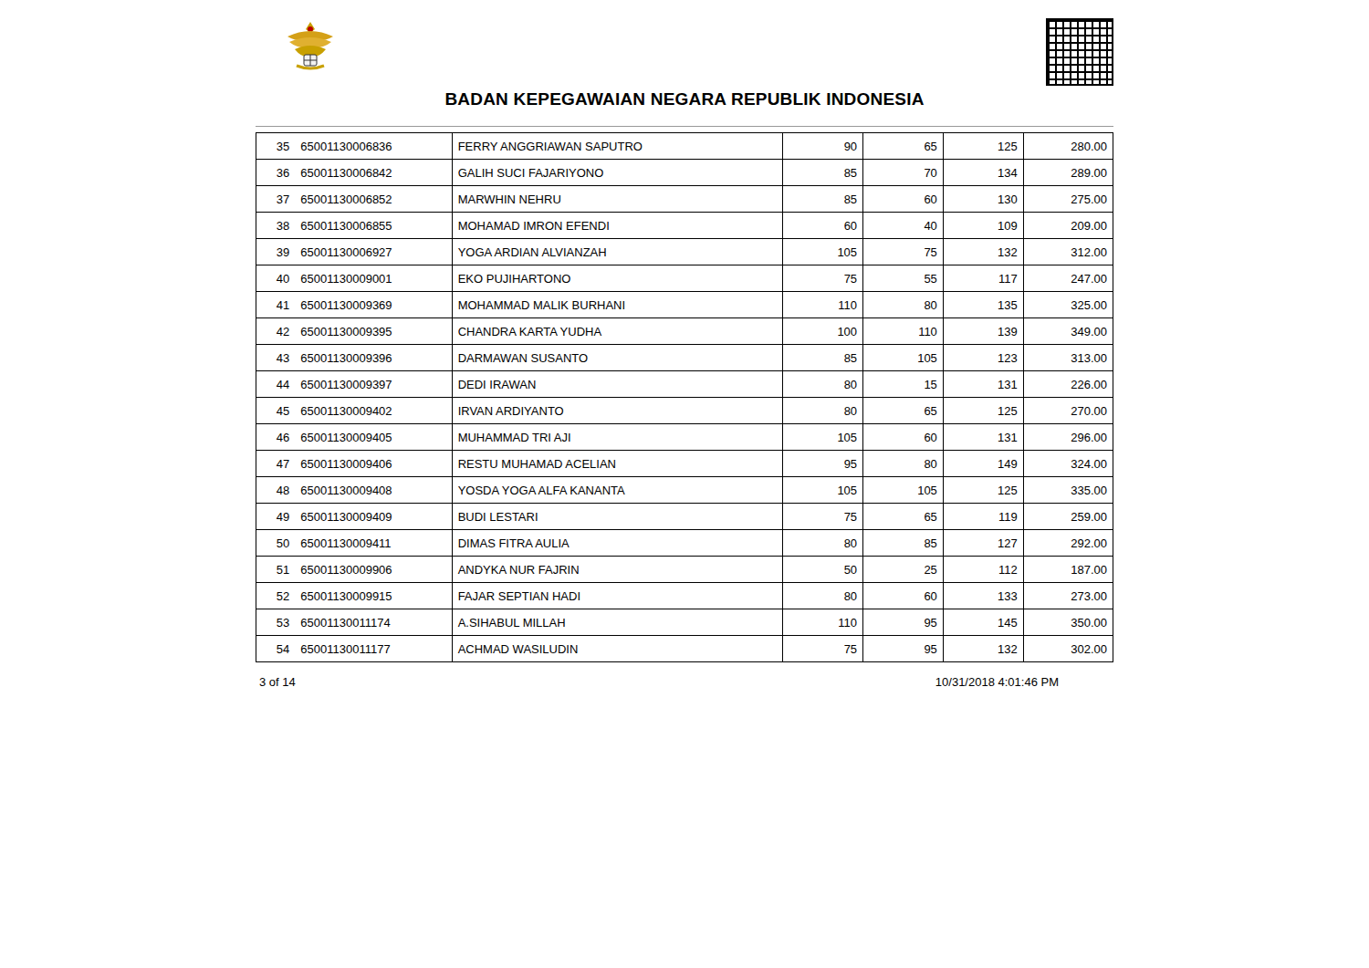BADAN KEPEGAWAIAN NEGARA REPUBLIK INDONESIA
| 35 | 65001130006836 | FERRY ANGGRIAWAN SAPUTRO | 90 | 65 | 125 | 280.00 |
| 36 | 65001130006842 | GALIH SUCI FAJARIYONO | 85 | 70 | 134 | 289.00 |
| 37 | 65001130006852 | MARWHIN NEHRU | 85 | 60 | 130 | 275.00 |
| 38 | 65001130006855 | MOHAMAD IMRON EFENDI | 60 | 40 | 109 | 209.00 |
| 39 | 65001130006927 | YOGA ARDIAN ALVIANZAH | 105 | 75 | 132 | 312.00 |
| 40 | 65001130009001 | EKO PUJIHARTONO | 75 | 55 | 117 | 247.00 |
| 41 | 65001130009369 | MOHAMMAD MALIK BURHANI | 110 | 80 | 135 | 325.00 |
| 42 | 65001130009395 | CHANDRA KARTA YUDHA | 100 | 110 | 139 | 349.00 |
| 43 | 65001130009396 | DARMAWAN SUSANTO | 85 | 105 | 123 | 313.00 |
| 44 | 65001130009397 | DEDI IRAWAN | 80 | 15 | 131 | 226.00 |
| 45 | 65001130009402 | IRVAN ARDIYANTO | 80 | 65 | 125 | 270.00 |
| 46 | 65001130009405 | MUHAMMAD TRI AJI | 105 | 60 | 131 | 296.00 |
| 47 | 65001130009406 | RESTU MUHAMAD ACELIAN | 95 | 80 | 149 | 324.00 |
| 48 | 65001130009408 | YOSDA YOGA ALFA KANANTA | 105 | 105 | 125 | 335.00 |
| 49 | 65001130009409 | BUDI LESTARI | 75 | 65 | 119 | 259.00 |
| 50 | 65001130009411 | DIMAS FITRA AULIA | 80 | 85 | 127 | 292.00 |
| 51 | 65001130009906 | ANDYKA NUR FAJRIN | 50 | 25 | 112 | 187.00 |
| 52 | 65001130009915 | FAJAR SEPTIAN HADI | 80 | 60 | 133 | 273.00 |
| 53 | 65001130011174 | A.SIHABUL MILLAH | 110 | 95 | 145 | 350.00 |
| 54 | 65001130011177 | ACHMAD WASILUDIN | 75 | 95 | 132 | 302.00 |
3 of 14
10/31/2018 4:01:46 PM